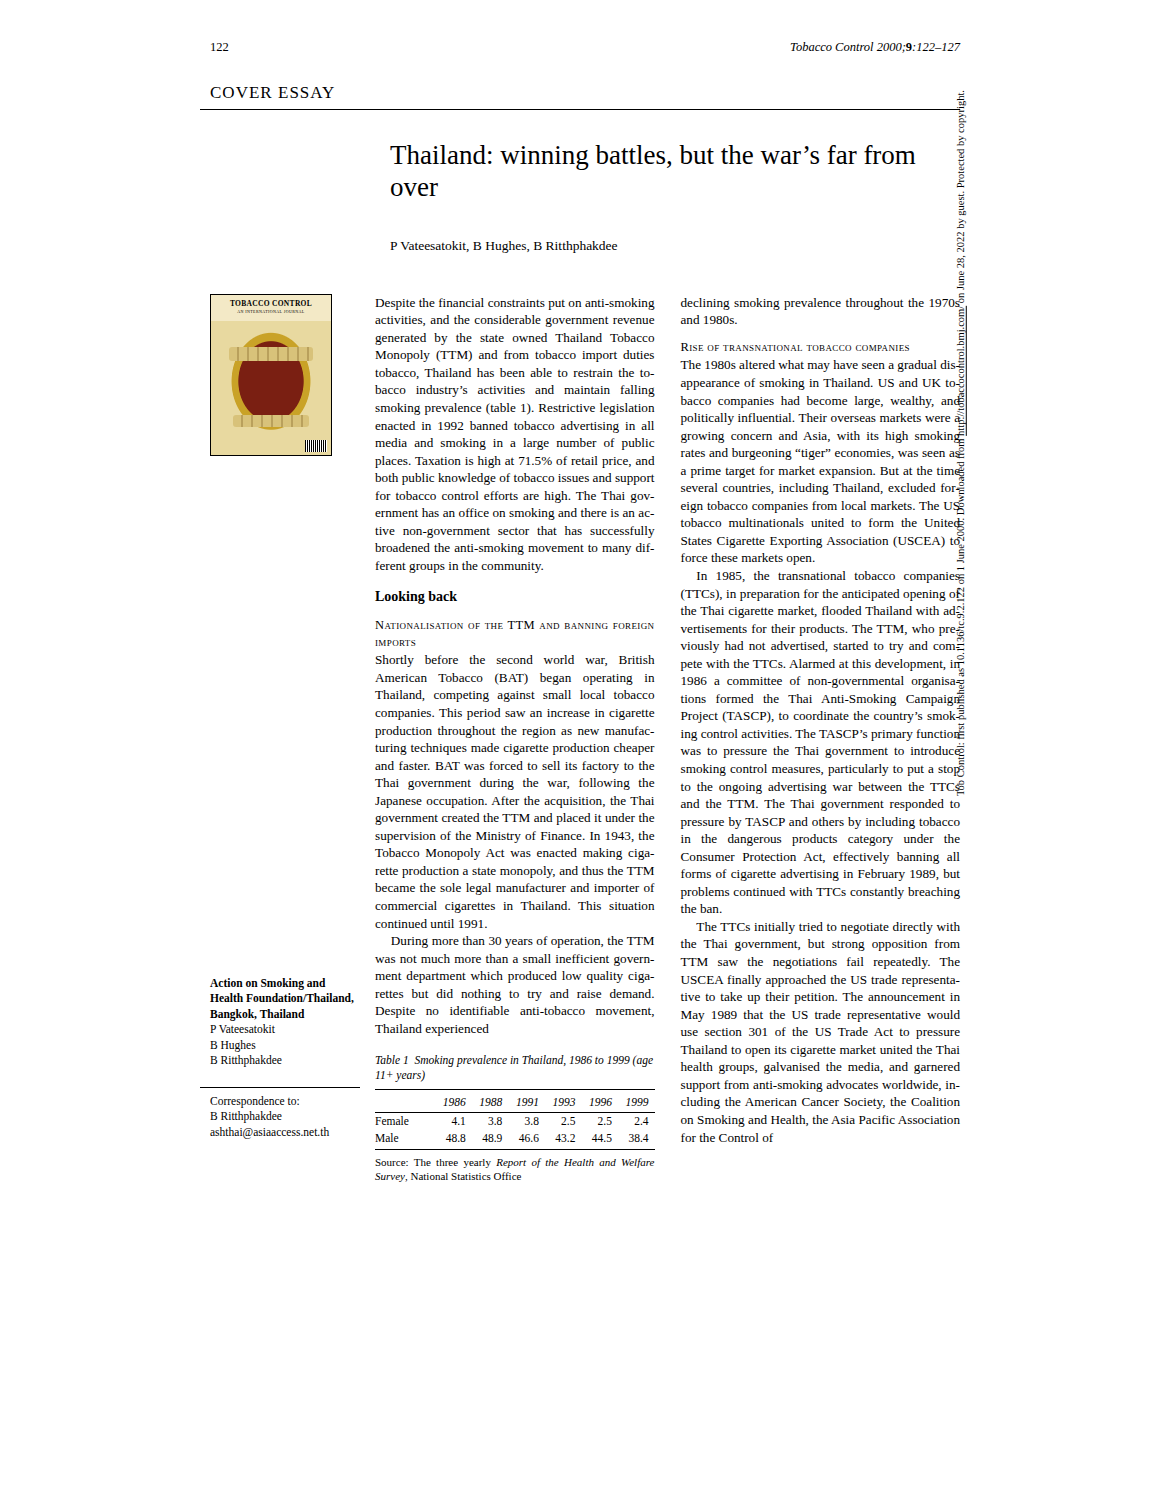Tob Control: first published as 10.1136/tc.9.2.122 on 1 June 2000. Downloaded from http://tobaccocontrol.bmj.com/ on June 28, 2022 by guest. Protected by copyright.
122
Tobacco Control 2000;9:122–127
COVER ESSAY
Thailand: winning battles, but the war’s far from over
P Vateesatokit, B Hughes, B Ritthphakdee
TOBACCO CONTROL
AN INTERNATIONAL JOURNAL
Action on Smoking and Health Foundation/Thailand, Bangkok, Thailand
P Vateesatokit
B Hughes
B Ritthphakdee
Correspondence to:
B Ritthphakdee
ashthai@asiaaccess.net.th
Despite the financial constraints put on anti-smoking activities, and the considerable government revenue generated by the state owned Thailand Tobacco Monopoly (TTM) and from tobacco import duties tobacco, Thailand has been able to restrain the tobacco industry’s activities and maintain falling smoking prevalence (table 1). Restrictive legislation enacted in 1992 banned tobacco advertising in all media and smoking in a large number of public places. Taxation is high at 71.5% of retail price, and both public knowledge of tobacco issues and support for tobacco control efforts are high. The Thai government has an office on smoking and there is an active non-government sector that has successfully broadened the anti-smoking movement to many different groups in the community.
Looking back
Nationalisation of the TTM and banning foreign imports
Shortly before the second world war, British American Tobacco (BAT) began operating in Thailand, competing against small local tobacco companies. This period saw an increase in cigarette production throughout the region as new manufacturing techniques made cigarette production cheaper and faster. BAT was forced to sell its factory to the Thai government during the war, following the Japanese occupation. After the acquisition, the Thai government created the TTM and placed it under the supervision of the Ministry of Finance. In 1943, the Tobacco Monopoly Act was enacted making cigarette production a state monopoly, and thus the TTM became the sole legal manufacturer and importer of commercial cigarettes in Thailand. This situation continued until 1991.
During more than 30 years of operation, the TTM was not much more than a small inefficient government department which produced low quality cigarettes but did nothing to try and raise demand. Despite no identifiable anti-tobacco movement, Thailand experienced
Table 1 Smoking prevalence in Thailand, 1986 to 1999 (age 11+ years)
| | 1986 | 1988 | 1991 | 1993 | 1996 | 1999 |
| --- | --- | --- | --- | --- | --- | --- |
| Female | 4.1 | 3.8 | 3.8 | 2.5 | 2.5 | 2.4 |
| Male | 48.8 | 48.9 | 46.6 | 43.2 | 44.5 | 38.4 |
Source: The three yearly Report of the Health and Welfare Survey, National Statistics Office
declining smoking prevalence throughout the 1970s and 1980s.
Rise of transnational tobacco companies
The 1980s altered what may have seen a gradual disappearance of smoking in Thailand. US and UK tobacco companies had become large, wealthy, and politically influential. Their overseas markets were a growing concern and Asia, with its high smoking rates and burgeoning “tiger” economies, was seen as a prime target for market expansion. But at the time several countries, including Thailand, excluded foreign tobacco companies from local markets. The US tobacco multinationals united to form the United States Cigarette Exporting Association (USCEA) to force these markets open.
In 1985, the transnational tobacco companies (TTCs), in preparation for the anticipated opening of the Thai cigarette market, flooded Thailand with advertisements for their products. The TTM, who previously had not advertised, started to try and compete with the TTCs. Alarmed at this development, in 1986 a committee of non-governmental organisations formed the Thai Anti-Smoking Campaign Project (TASCP), to coordinate the country’s smoking control activities. The TASCP’s primary function was to pressure the Thai government to introduce smoking control measures, particularly to put a stop to the ongoing advertising war between the TTCs and the TTM. The Thai government responded to pressure by TASCP and others by including tobacco in the dangerous products category under the Consumer Protection Act, effectively banning all forms of cigarette advertising in February 1989, but problems continued with TTCs constantly breaching the ban.
The TTCs initially tried to negotiate directly with the Thai government, but strong opposition from TTM saw the negotiations fail repeatedly. The USCEA finally approached the US trade representative to take up their petition. The announcement in May 1989 that the US trade representative would use section 301 of the US Trade Act to pressure Thailand to open its cigarette market united the Thai health groups, galvanised the media, and garnered support from anti-smoking advocates worldwide, including the American Cancer Society, the Coalition on Smoking and Health, the Asia Pacific Association for the Control of